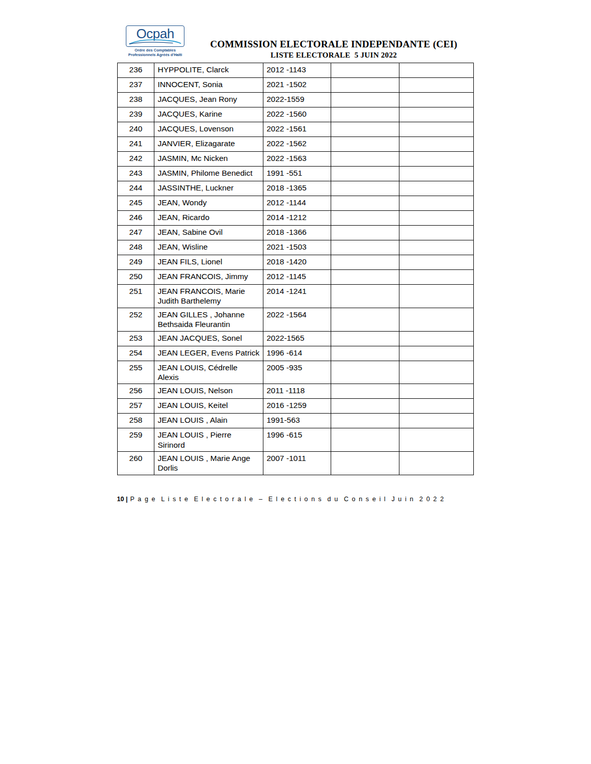Ocpah
Ordre des Comptables
Professionnels Agréés d'Haïti
COMMISSION ELECTORALE INDEPENDANTE (CEI)
LISTE ELECTORALE 5 JUIN 2022
| 236 | HYPPOLITE, Clarck | 2012 -1143 | | |
| 237 | INNOCENT, Sonia | 2021 -1502 | | |
| 238 | JACQUES, Jean Rony | 2022-1559 | | |
| 239 | JACQUES, Karine | 2022 -1560 | | |
| 240 | JACQUES, Lovenson | 2022 -1561 | | |
| 241 | JANVIER, Elizagarate | 2022 -1562 | | |
| 242 | JASMIN, Mc Nicken | 2022 -1563 | | |
| 243 | JASMIN, Philome Benedict | 1991 -551 | | |
| 244 | JASSINTHE, Luckner | 2018 -1365 | | |
| 245 | JEAN, Wondy | 2012 -1144 | | |
| 246 | JEAN, Ricardo | 2014 -1212 | | |
| 247 | JEAN, Sabine Ovil | 2018 -1366 | | |
| 248 | JEAN, Wisline | 2021 -1503 | | |
| 249 | JEAN FILS, Lionel | 2018 -1420 | | |
| 250 | JEAN FRANCOIS, Jimmy | 2012 -1145 | | |
| 251 | JEAN FRANCOIS, Marie Judith Barthelemy | 2014 -1241 | | |
| 252 | JEAN GILLES , Johanne Bethsaida Fleurantin | 2022 -1564 | | |
| 253 | JEAN JACQUES, Sonel | 2022-1565 | | |
| 254 | JEAN LEGER, Evens Patrick | 1996 -614 | | |
| 255 | JEAN LOUIS, Cédrelle Alexis | 2005 -935 | | |
| 256 | JEAN LOUIS, Nelson | 2011 -1118 | | |
| 257 | JEAN LOUIS, Keitel | 2016 -1259 | | |
| 258 | JEAN LOUIS , Alain | 1991-563 | | |
| 259 | JEAN LOUIS , Pierre Sirinord | 1996 -615 | | |
| 260 | JEAN LOUIS , Marie Ange Dorlis | 2007 -1011 | | |
10 | P a g e L i s t e E l e c t o r a l e – E l e c t i o n s d u C o n s e i l J u i n 2 0 2 2